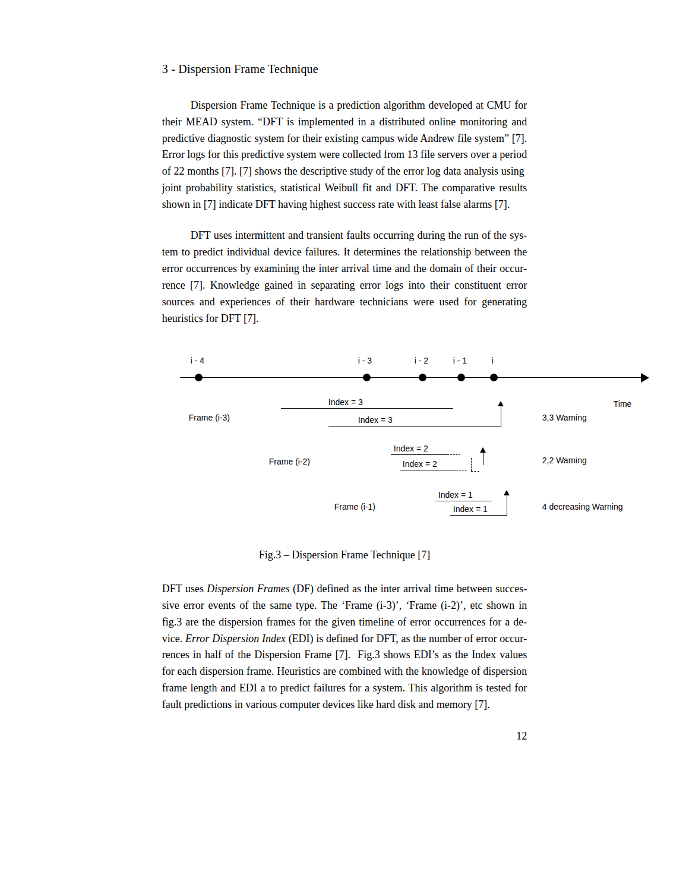3 - Dispersion Frame Technique
Dispersion Frame Technique is a prediction algorithm developed at CMU for their MEAD system. “DFT is implemented in a distributed online monitoring and predictive diagnostic system for their existing campus wide Andrew file system” [7]. Error logs for this predictive system were collected from 13 file servers over a period of 22 months [7]. [7] shows the descriptive study of the error log data analysis using joint probability statistics, statistical Weibull fit and DFT. The comparative results shown in [7] indicate DFT having highest success rate with least false alarms [7].
DFT uses intermittent and transient faults occurring during the run of the system to predict individual device failures. It determines the relationship between the error occurrences by examining the inter arrival time and the domain of their occurrence [7]. Knowledge gained in separating error logs into their constituent error sources and experiences of their hardware technicians were used for generating heuristics for DFT [7].
i - 4 i - 3 i - 2 i - 1 i
Time Frame (i-3) Index = 3
Index = 3
3,3 Warning Frame (i-2) Index = 2
Index = 2
2,2 Warning Frame (i-1) Index = 1
Index = 1
4 decreasing Warning
Fig.3 – Dispersion Frame Technique [7]
DFT uses Dispersion Frames (DF) defined as the inter arrival time between successive error events of the same type. The ‘Frame (i-3)’, ‘Frame (i-2)’, etc shown in fig.3 are the dispersion frames for the given timeline of error occurrences for a device. Error Dispersion Index (EDI) is defined for DFT, as the number of error occurrences in half of the Dispersion Frame [7]. Fig.3 shows EDI’s as the Index values for each dispersion frame. Heuristics are combined with the knowledge of dispersion frame length and EDI a to predict failures for a system. This algorithm is tested for fault predictions in various computer devices like hard disk and memory [7].
12